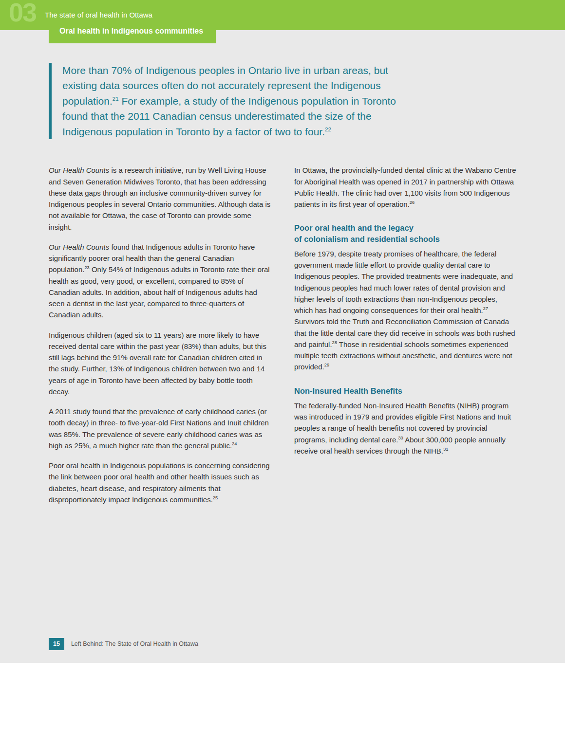03 The state of oral health in Ottawa
Oral health in Indigenous communities
More than 70% of Indigenous peoples in Ontario live in urban areas, but existing data sources often do not accurately represent the Indigenous population.21 For example, a study of the Indigenous population in Toronto found that the 2011 Canadian census underestimated the size of the Indigenous population in Toronto by a factor of two to four.22
Our Health Counts is a research initiative, run by Well Living House and Seven Generation Midwives Toronto, that has been addressing these data gaps through an inclusive community-driven survey for Indigenous peoples in several Ontario communities. Although data is not available for Ottawa, the case of Toronto can provide some insight.
Our Health Counts found that Indigenous adults in Toronto have significantly poorer oral health than the general Canadian population.23 Only 54% of Indigenous adults in Toronto rate their oral health as good, very good, or excellent, compared to 85% of Canadian adults. In addition, about half of Indigenous adults had seen a dentist in the last year, compared to three-quarters of Canadian adults.
Indigenous children (aged six to 11 years) are more likely to have received dental care within the past year (83%) than adults, but this still lags behind the 91% overall rate for Canadian children cited in the study. Further, 13% of Indigenous children between two and 14 years of age in Toronto have been affected by baby bottle tooth decay.
A 2011 study found that the prevalence of early childhood caries (or tooth decay) in three- to five-year-old First Nations and Inuit children was 85%. The prevalence of severe early childhood caries was as high as 25%, a much higher rate than the general public.24
Poor oral health in Indigenous populations is concerning considering the link between poor oral health and other health issues such as diabetes, heart disease, and respiratory ailments that disproportionately impact Indigenous communities.25
In Ottawa, the provincially-funded dental clinic at the Wabano Centre for Aboriginal Health was opened in 2017 in partnership with Ottawa Public Health. The clinic had over 1,100 visits from 500 Indigenous patients in its first year of operation.26
Poor oral health and the legacy
of colonialism and residential schools
Before 1979, despite treaty promises of healthcare, the federal government made little effort to provide quality dental care to Indigenous peoples. The provided treatments were inadequate, and Indigenous peoples had much lower rates of dental provision and higher levels of tooth extractions than non-Indigenous peoples, which has had ongoing consequences for their oral health.27 Survivors told the Truth and Reconciliation Commission of Canada that the little dental care they did receive in schools was both rushed and painful.28 Those in residential schools sometimes experienced multiple teeth extractions without anesthetic, and dentures were not provided.29
Non-Insured Health Benefits
The federally-funded Non-Insured Health Benefits (NIHB) program was introduced in 1979 and provides eligible First Nations and Inuit peoples a range of health benefits not covered by provincial programs, including dental care.30 About 300,000 people annually receive oral health services through the NIHB.31
15 Left Behind: The State of Oral Health in Ottawa